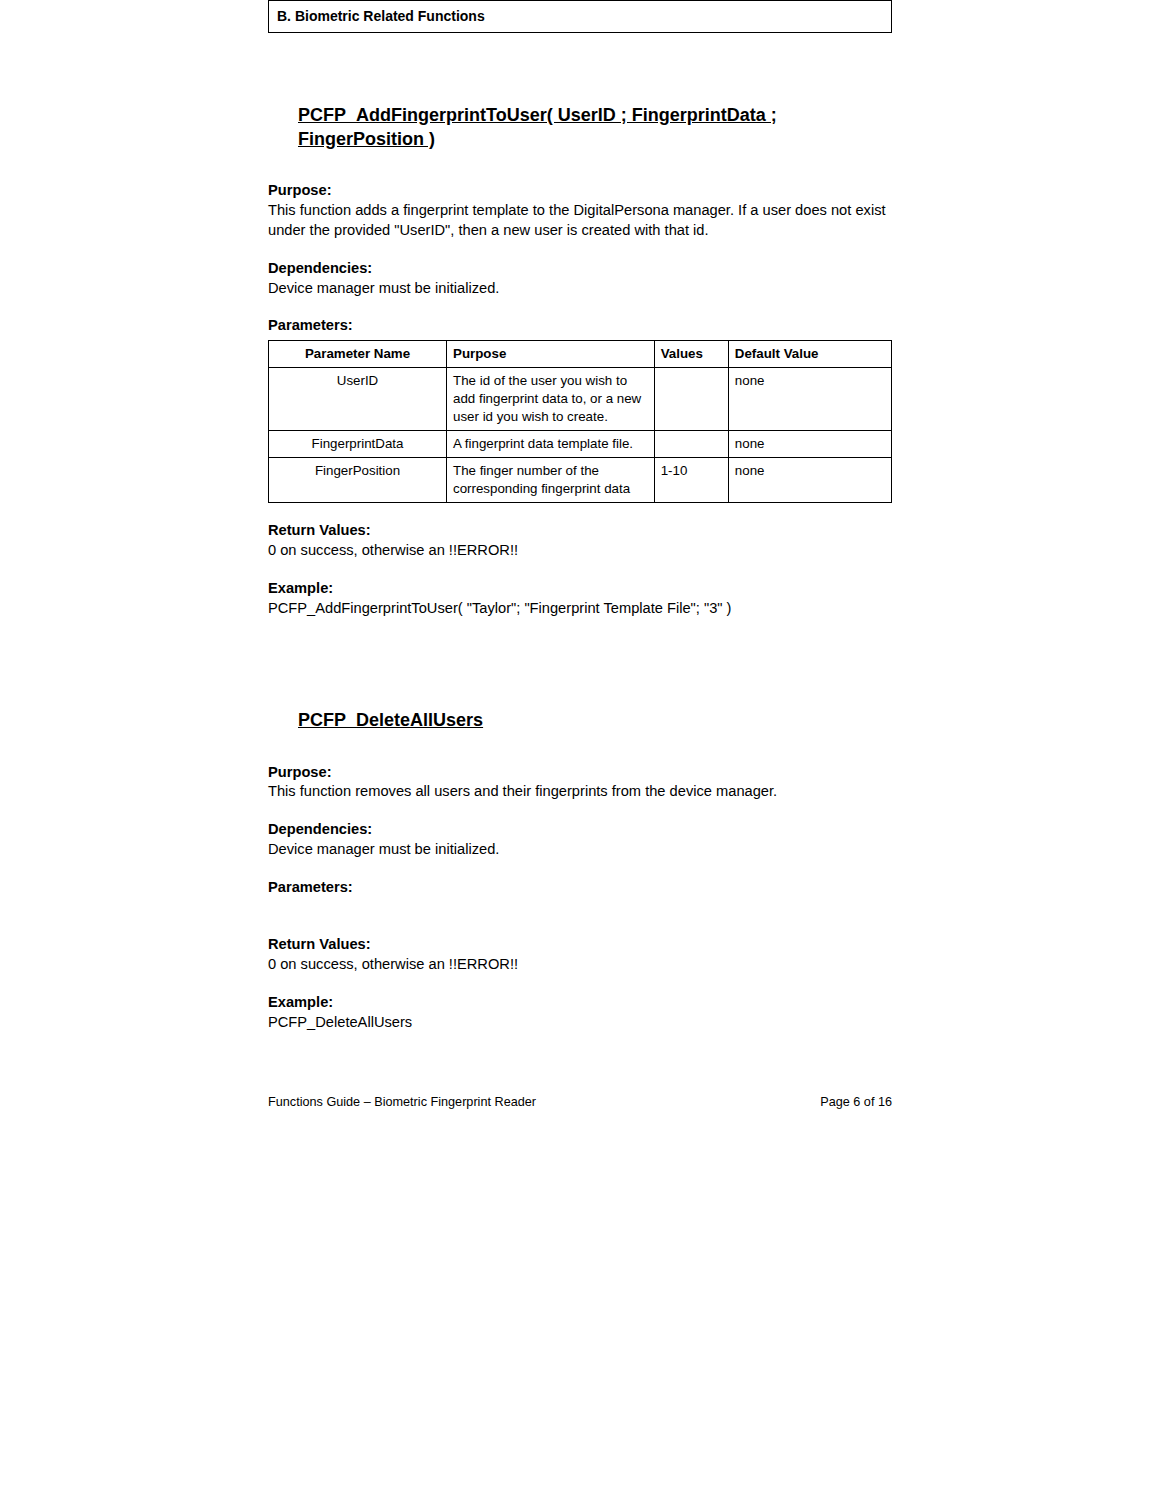B. Biometric Related Functions
PCFP_AddFingerprintToUser( UserID ; FingerprintData ; FingerPosition )
Purpose:
This function adds a fingerprint template to the DigitalPersona manager. If a user does not exist under the provided "UserID", then a new user is created with that id.
Dependencies:
Device manager must be initialized.
Parameters:
| Parameter Name | Purpose | Values | Default Value |
| --- | --- | --- | --- |
| UserID | The id of the user you wish to add fingerprint data to, or a new user id you wish to create. | | none |
| FingerprintData | A fingerprint data template file. | | none |
| FingerPosition | The finger number of the corresponding fingerprint data | 1-10 | none |
Return Values:
0 on success, otherwise an !!ERROR!!
Example:
PCFP_AddFingerprintToUser( "Taylor"; "Fingerprint Template File"; "3" )
PCFP_DeleteAllUsers
Purpose:
This function removes all users and their fingerprints from the device manager.
Dependencies:
Device manager must be initialized.
Parameters:
Return Values:
0 on success, otherwise an !!ERROR!!
Example:
PCFP_DeleteAllUsers
Functions Guide – Biometric Fingerprint Reader
Page 6 of 16